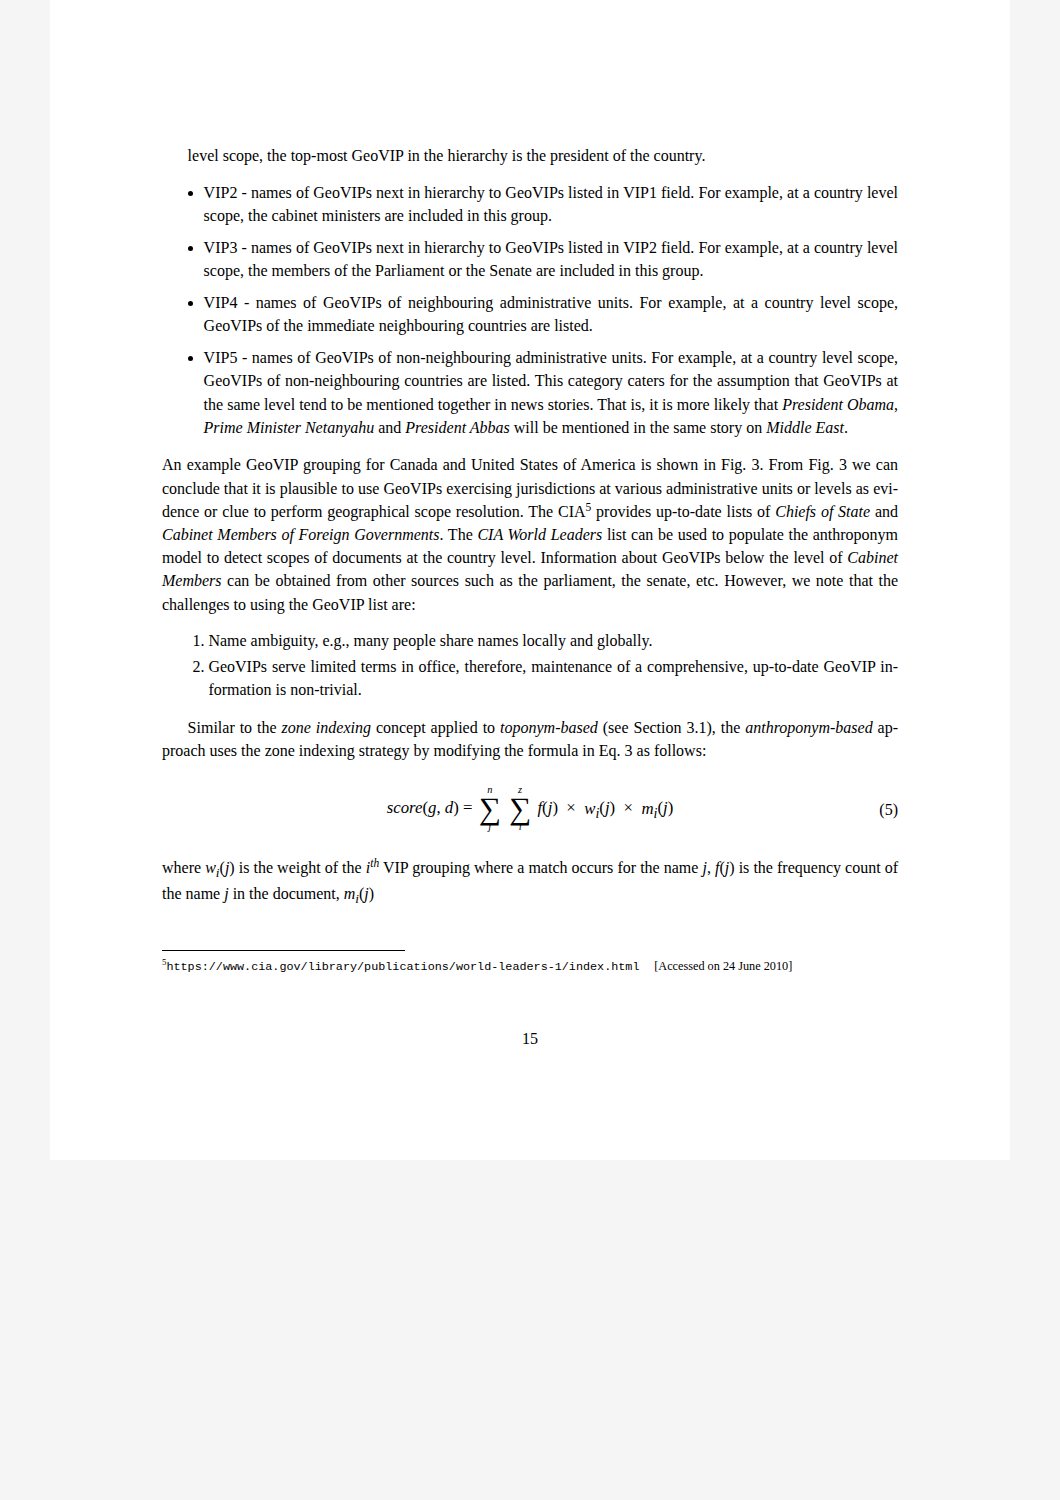level scope, the top-most GeoVIP in the hierarchy is the president of the country.
VIP2 - names of GeoVIPs next in hierarchy to GeoVIPs listed in VIP1 field. For example, at a country level scope, the cabinet ministers are included in this group.
VIP3 - names of GeoVIPs next in hierarchy to GeoVIPs listed in VIP2 field. For example, at a country level scope, the members of the Parliament or the Senate are included in this group.
VIP4 - names of GeoVIPs of neighbouring administrative units. For example, at a country level scope, GeoVIPs of the immediate neighbouring countries are listed.
VIP5 - names of GeoVIPs of non-neighbouring administrative units. For example, at a country level scope, GeoVIPs of non-neighbouring countries are listed. This category caters for the assumption that GeoVIPs at the same level tend to be mentioned together in news stories. That is, it is more likely that President Obama, Prime Minister Netanyahu and President Abbas will be mentioned in the same story on Middle East.
An example GeoVIP grouping for Canada and United States of America is shown in Fig. 3. From Fig. 3 we can conclude that it is plausible to use GeoVIPs exercising jurisdictions at various administrative units or levels as evidence or clue to perform geographical scope resolution. The CIA5 provides up-to-date lists of Chiefs of State and Cabinet Members of Foreign Governments. The CIA World Leaders list can be used to populate the anthroponym model to detect scopes of documents at the country level. Information about GeoVIPs below the level of Cabinet Members can be obtained from other sources such as the parliament, the senate, etc. However, we note that the challenges to using the GeoVIP list are:
Name ambiguity, e.g., many people share names locally and globally.
GeoVIPs serve limited terms in office, therefore, maintenance of a comprehensive, up-to-date GeoVIP information is non-trivial.
Similar to the zone indexing concept applied to toponym-based (see Section 3.1), the anthroponym-based approach uses the zone indexing strategy by modifying the formula in Eq. 3 as follows:
score(g, d) = n∑j z∑i f(j) × wi(j) × mi(j) (5)
where wi(j) is the weight of the ith VIP grouping where a match occurs for the name j, f(j) is the frequency count of the name j in the document, mi(j)
5https://www.cia.gov/library/publications/world-leaders-1/index.html[Accessed on 24 June 2010]
15